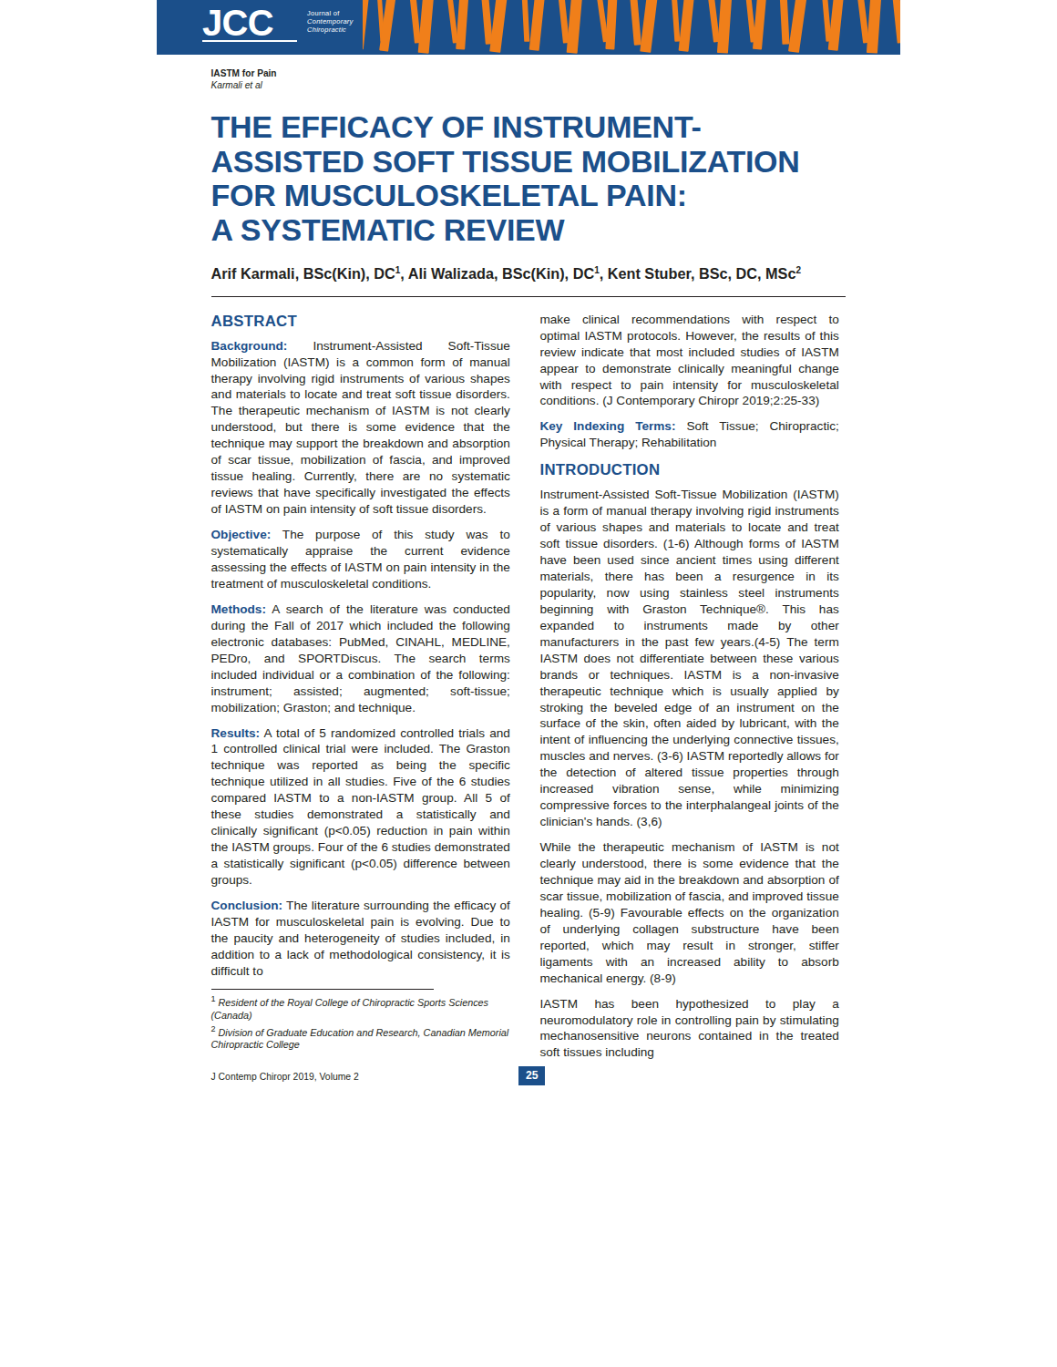JCC
Journal ofContemporary Chiropractic
IASTM for Pain
Karmali et al
The Efficacy of Instrument-
Assisted Soft Tissue Mobilization
for Musculoskeletal Pain:
A Systematic Review
Arif Karmali, BSc(Kin), DC1, Ali Walizada, BSc(Kin), DC1, Kent Stuber, BSc, DC, MSc2
Abstract
Background: Instrument-Assisted Soft-Tissue Mobilization (IASTM) is a common form of manual therapy involving rigid instruments of various shapes and materials to locate and treat soft tissue disorders. The therapeutic mechanism of IASTM is not clearly understood, but there is some evidence that the technique may support the breakdown and absorption of scar tissue, mobilization of fascia, and improved tissue healing. Currently, there are no systematic reviews that have specifically investigated the effects of IASTM on pain intensity of soft tissue disorders.
Objective: The purpose of this study was to systematically appraise the current evidence assessing the effects of IASTM on pain intensity in the treatment of musculoskeletal conditions.
Methods: A search of the literature was conducted during the Fall of 2017 which included the following electronic databases: PubMed, CINAHL, MEDLINE, PEDro, and SPORTDiscus. The search terms included individual or a combination of the following: instrument; assisted; augmented; soft-tissue; mobilization; Graston; and technique.
Results: A total of 5 randomized controlled trials and 1 controlled clinical trial were included. The Graston technique was reported as being the specific technique utilized in all studies. Five of the 6 studies compared IASTM to a non-IASTM group. All 5 of these studies demonstrated a statistically and clinically significant (p<0.05) reduction in pain within the IASTM groups. Four of the 6 studies demonstrated a statistically significant (p<0.05) difference between groups.
Conclusion: The literature surrounding the efficacy of IASTM for musculoskeletal pain is evolving. Due to the paucity and heterogeneity of studies included, in addition to a lack of methodological consistency, it is difficult to
1 Resident of the Royal College of Chiropractic Sports Sciences (Canada)
2 Division of Graduate Education and Research, Canadian Memorial Chiropractic College
make clinical recommendations with respect to optimal IASTM protocols. However, the results of this review indicate that most included studies of IASTM appear to demonstrate clinically meaningful change with respect to pain intensity for musculoskeletal conditions. (J Contemporary Chiropr 2019;2:25-33)
Key Indexing Terms: Soft Tissue; Chiropractic; Physical Therapy; Rehabilitation
Introduction
Instrument-Assisted Soft-Tissue Mobilization (IASTM) is a form of manual therapy involving rigid instruments of various shapes and materials to locate and treat soft tissue disorders. (1-6) Although forms of IASTM have been used since ancient times using different materials, there has been a resurgence in its popularity, now using stainless steel instruments beginning with Graston Technique®. This has expanded to instruments made by other manufacturers in the past few years.(4-5) The term IASTM does not differentiate between these various brands or techniques. IASTM is a non-invasive therapeutic technique which is usually applied by stroking the beveled edge of an instrument on the surface of the skin, often aided by lubricant, with the intent of influencing the underlying connective tissues, muscles and nerves. (3-6) IASTM reportedly allows for the detection of altered tissue properties through increased vibration sense, while minimizing compressive forces to the interphalangeal joints of the clinician's hands. (3,6)
While the therapeutic mechanism of IASTM is not clearly understood, there is some evidence that the technique may aid in the breakdown and absorption of scar tissue, mobilization of fascia, and improved tissue healing. (5-9) Favourable effects on the organization of underlying collagen substructure have been reported, which may result in stronger, stiffer ligaments with an increased ability to absorb mechanical energy. (8-9)
IASTM has been hypothesized to play a neuromodulatory role in controlling pain by stimulating mechanosensitive neurons contained in the treated soft tissues including
J Contemp Chiropr 2019, Volume 2
25